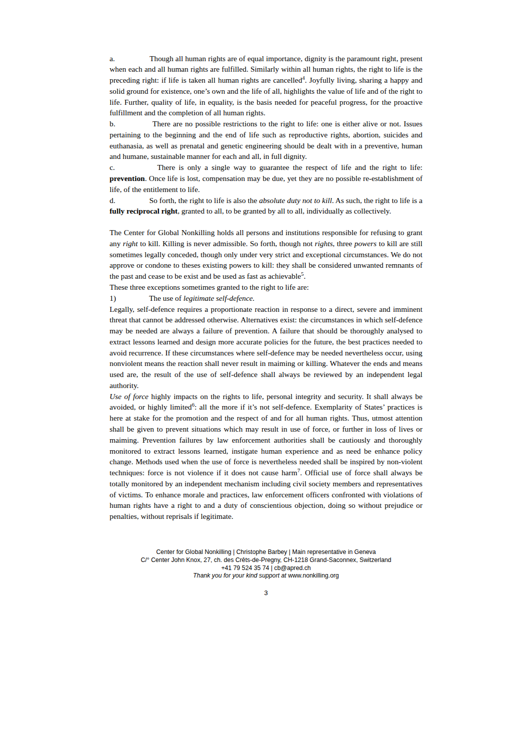a. Though all human rights are of equal importance, dignity is the paramount right, present when each and all human rights are fulfilled. Similarly within all human rights, the right to life is the preceding right: if life is taken all human rights are cancelled4. Joyfully living, sharing a happy and solid ground for existence, one’s own and the life of all, highlights the value of life and of the right to life. Further, quality of life, in equality, is the basis needed for peaceful progress, for the proactive fulfillment and the completion of all human rights.
b. There are no possible restrictions to the right to life: one is either alive or not. Issues pertaining to the beginning and the end of life such as reproductive rights, abortion, suicides and euthanasia, as well as prenatal and genetic engineering should be dealt with in a preventive, human and humane, sustainable manner for each and all, in full dignity.
c. There is only a single way to guarantee the respect of life and the right to life: prevention. Once life is lost, compensation may be due, yet they are no possible re-establishment of life, of the entitlement to life.
d. So forth, the right to life is also the absolute duty not to kill. As such, the right to life is a fully reciprocal right, granted to all, to be granted by all to all, individually as collectively.
The Center for Global Nonkilling holds all persons and institutions responsible for refusing to grant any right to kill. Killing is never admissible. So forth, though not rights, three powers to kill are still sometimes legally conceded, though only under very strict and exceptional circumstances. We do not approve or condone to theses existing powers to kill: they shall be considered unwanted remnants of the past and cease to be exist and be used as fast as achievable5.
These three exceptions sometimes granted to the right to life are:
1) The use of legitimate self-defence.
Legally, self-defence requires a proportionate reaction in response to a direct, severe and imminent threat that cannot be addressed otherwise. Alternatives exist: the circumstances in which self-defence may be needed are always a failure of prevention. A failure that should be thoroughly analysed to extract lessons learned and design more accurate policies for the future, the best practices needed to avoid recurrence. If these circumstances where self-defence may be needed nevertheless occur, using nonviolent means the reaction shall never result in maiming or killing. Whatever the ends and means used are, the result of the use of self-defence shall always be reviewed by an independent legal authority.
Use of force highly impacts on the rights to life, personal integrity and security. It shall always be avoided, or highly limited6: all the more if it’s not self-defence. Exemplarity of States’ practices is here at stake for the promotion and the respect of and for all human rights. Thus, utmost attention shall be given to prevent situations which may result in use of force, or further in loss of lives or maiming. Prevention failures by law enforcement authorities shall be cautiously and thoroughly monitored to extract lessons learned, instigate human experience and as need be enhance policy change. Methods used when the use of force is nevertheless needed shall be inspired by non-violent techniques: force is not violence if it does not cause harm7. Official use of force shall always be totally monitored by an independent mechanism including civil society members and representatives of victims. To enhance morale and practices, law enforcement officers confronted with violations of human rights have a right to and a duty of conscientious objection, doing so without prejudice or penalties, without reprisals if legitimate.
Center for Global Nonkilling | Christophe Barbey | Main representative in Geneva
C/° Center John Knox, 27, ch. des Crêts-de-Pregny, CH-1218 Grand-Saconnex, Switzerland
+41 79 524 35 74 | cb@apred.ch
Thank you for your kind support at www.nonkilling.org
3